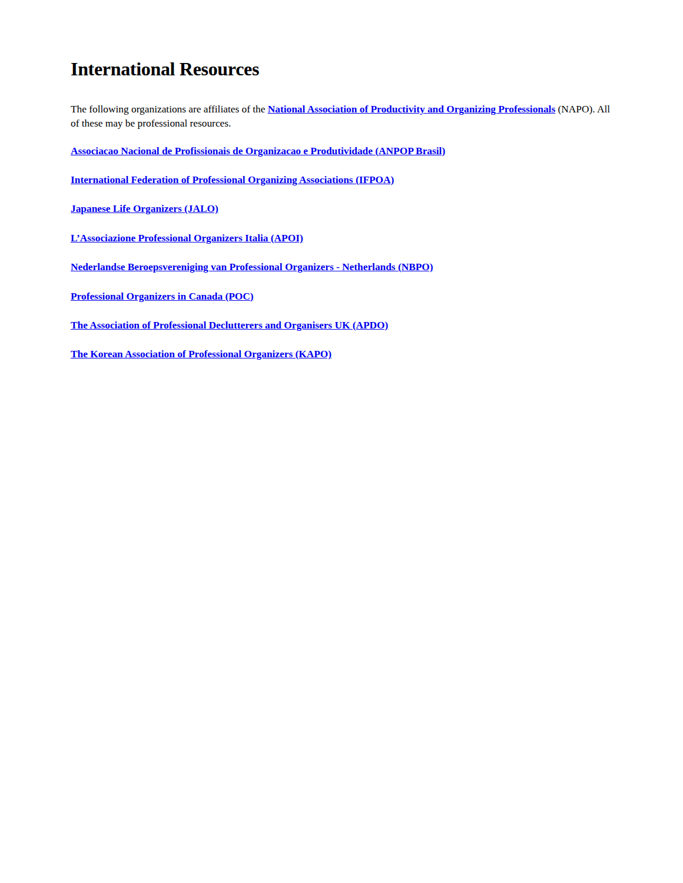International Resources
The following organizations are affiliates of the National Association of Productivity and Organizing Professionals (NAPO). All of these may be professional resources.
Associacao Nacional de Profissionais de Organizacao e Produtividade (ANPOP Brasil)
International Federation of Professional Organizing Associations (IFPOA)
Japanese Life Organizers (JALO)
L’Associazione Professional Organizers Italia (APOI)
Nederlandse Beroepsvereniging van Professional Organizers - Netherlands (NBPO)
Professional Organizers in Canada (POC)
The Association of Professional Declutterers and Organisers UK (APDO)
The Korean Association of Professional Organizers (KAPO)